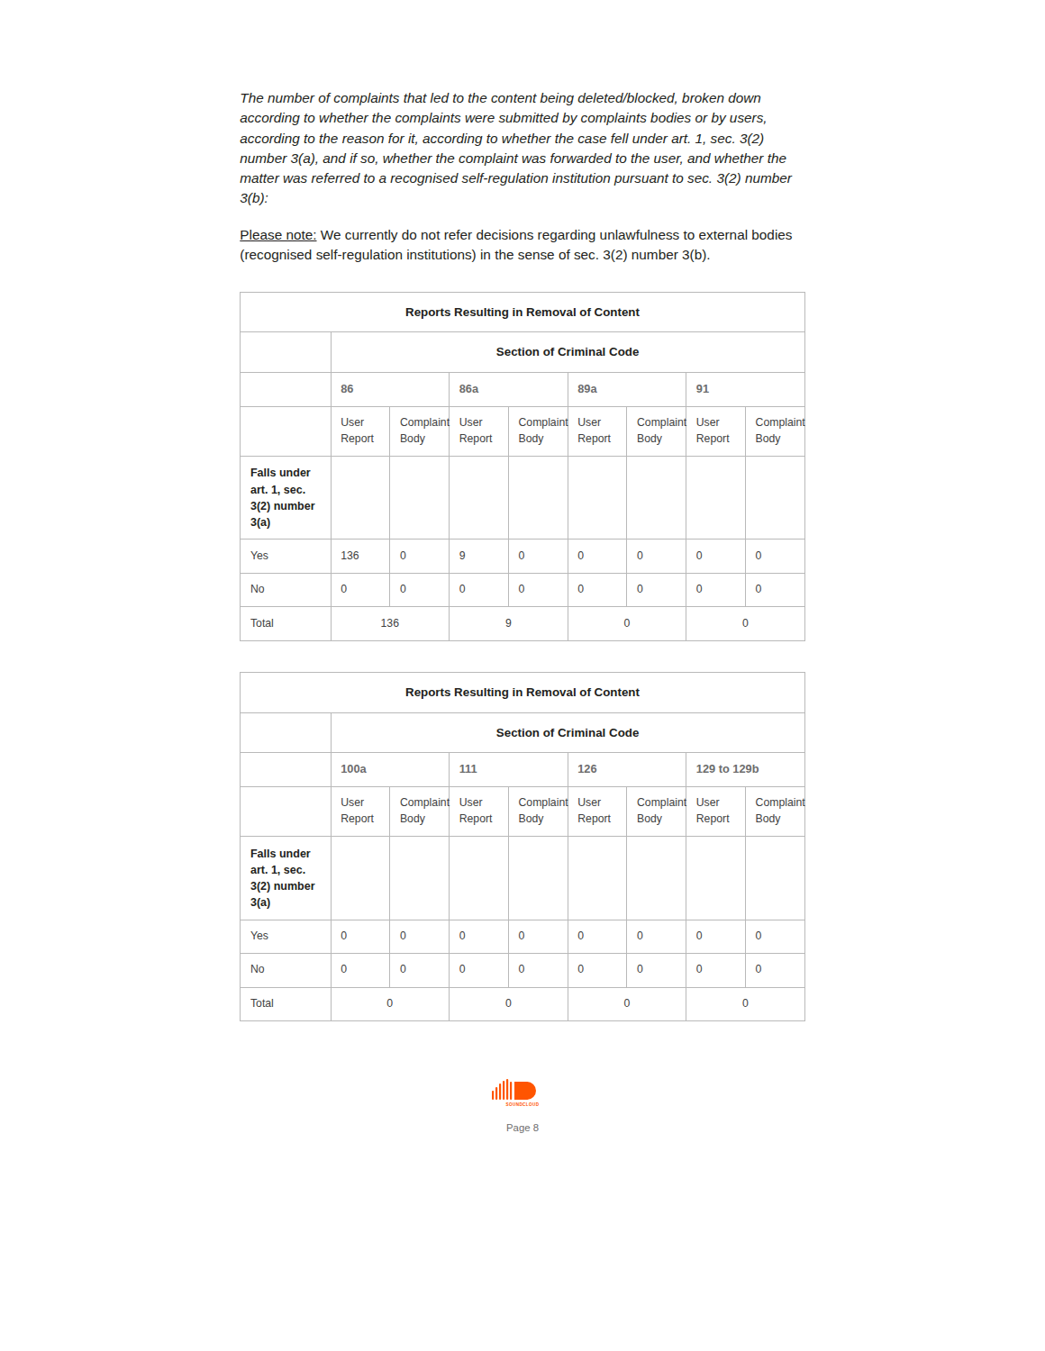The number of complaints that led to the content being deleted/blocked, broken down according to whether the complaints were submitted by complaints bodies or by users, according to the reason for it, according to whether the case fell under art. 1, sec. 3(2) number 3(a), and if so, whether the complaint was forwarded to the user, and whether the matter was referred to a recognised self-regulation institution pursuant to sec. 3(2) number 3(b):
Please note: We currently do not refer decisions regarding unlawfulness to external bodies (recognised self-regulation institutions) in the sense of sec. 3(2) number 3(b).
| Reports Resulting in Removal of Content |
| --- |
| | Section of Criminal Code |
| | 86 | 86a | 89a | 91 |
| | User Report | Complaint Body | User Report | Complaint Body | User Report | Complaint Body | User Report | Complaint Body |
| Falls under art. 1, sec. 3(2) number 3(a) | | | | | | | | |
| Yes | 136 | 0 | 9 | 0 | 0 | 0 | 0 | 0 |
| No | 0 | 0 | 0 | 0 | 0 | 0 | 0 | 0 |
| Total | 136 | 9 | 0 | 0 |
| Reports Resulting in Removal of Content |
| --- |
| | Section of Criminal Code |
| | 100a | 111 | 126 | 129 to 129b |
| | User Report | Complaint Body | User Report | Complaint Body | User Report | Complaint Body | User Report | Complaint Body |
| Falls under art. 1, sec. 3(2) number 3(a) | | | | | | | | |
| Yes | 0 | 0 | 0 | 0 | 0 | 0 | 0 | 0 |
| No | 0 | 0 | 0 | 0 | 0 | 0 | 0 | 0 |
| Total | 0 | 0 | 0 | 0 |
SOUNDCLOUD
Page 8